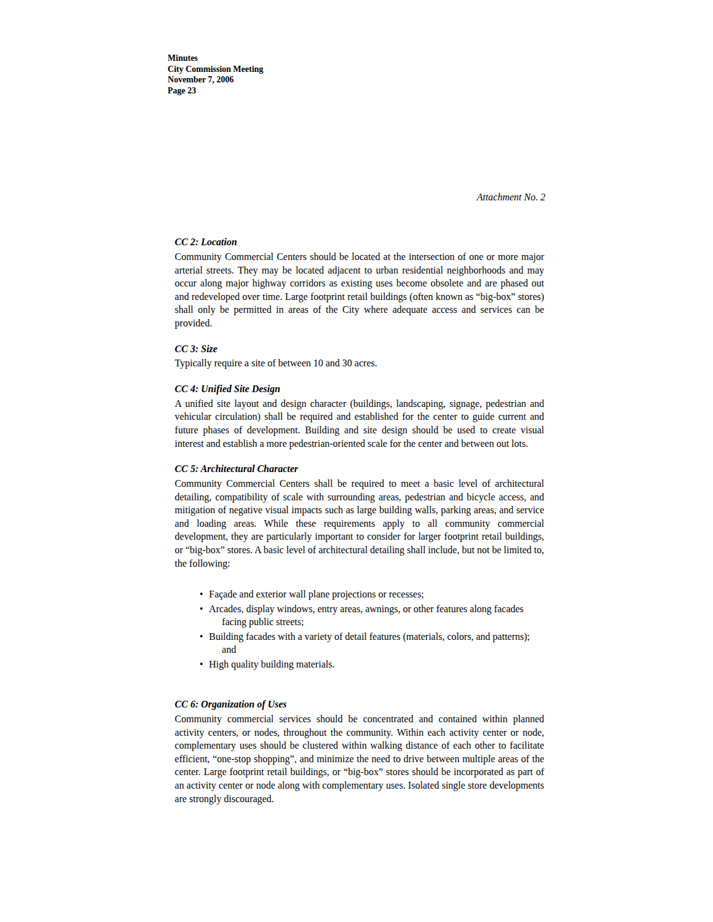Minutes
City Commission Meeting
November 7, 2006
Page 23
Attachment No. 2
CC 2: Location
Community Commercial Centers should be located at the intersection of one or more major arterial streets. They may be located adjacent to urban residential neighborhoods and may occur along major highway corridors as existing uses become obsolete and are phased out and redeveloped over time. Large footprint retail buildings (often known as “big-box” stores) shall only be permitted in areas of the City where adequate access and services can be provided.
CC 3: Size
Typically require a site of between 10 and 30 acres.
CC 4: Unified Site Design
A unified site layout and design character (buildings, landscaping, signage, pedestrian and vehicular circulation) shall be required and established for the center to guide current and future phases of development. Building and site design should be used to create visual interest and establish a more pedestrian-oriented scale for the center and between out lots.
CC 5: Architectural Character
Community Commercial Centers shall be required to meet a basic level of architectural detailing, compatibility of scale with surrounding areas, pedestrian and bicycle access, and mitigation of negative visual impacts such as large building walls, parking areas, and service and loading areas. While these requirements apply to all community commercial development, they are particularly important to consider for larger footprint retail buildings, or “big-box” stores. A basic level of architectural detailing shall include, but not be limited to, the following:
Façade and exterior wall plane projections or recesses;
Arcades, display windows, entry areas, awnings, or other features along facadesfacing public streets;
Building facades with a variety of detail features (materials, colors, and patterns);and
High quality building materials.
CC 6: Organization of Uses
Community commercial services should be concentrated and contained within planned activity centers, or nodes, throughout the community. Within each activity center or node, complementary uses should be clustered within walking distance of each other to facilitate efficient, “one-stop shopping”, and minimize the need to drive between multiple areas of the center. Large footprint retail buildings, or “big-box” stores should be incorporated as part of an activity center or node along with complementary uses. Isolated single store developments are strongly discouraged.